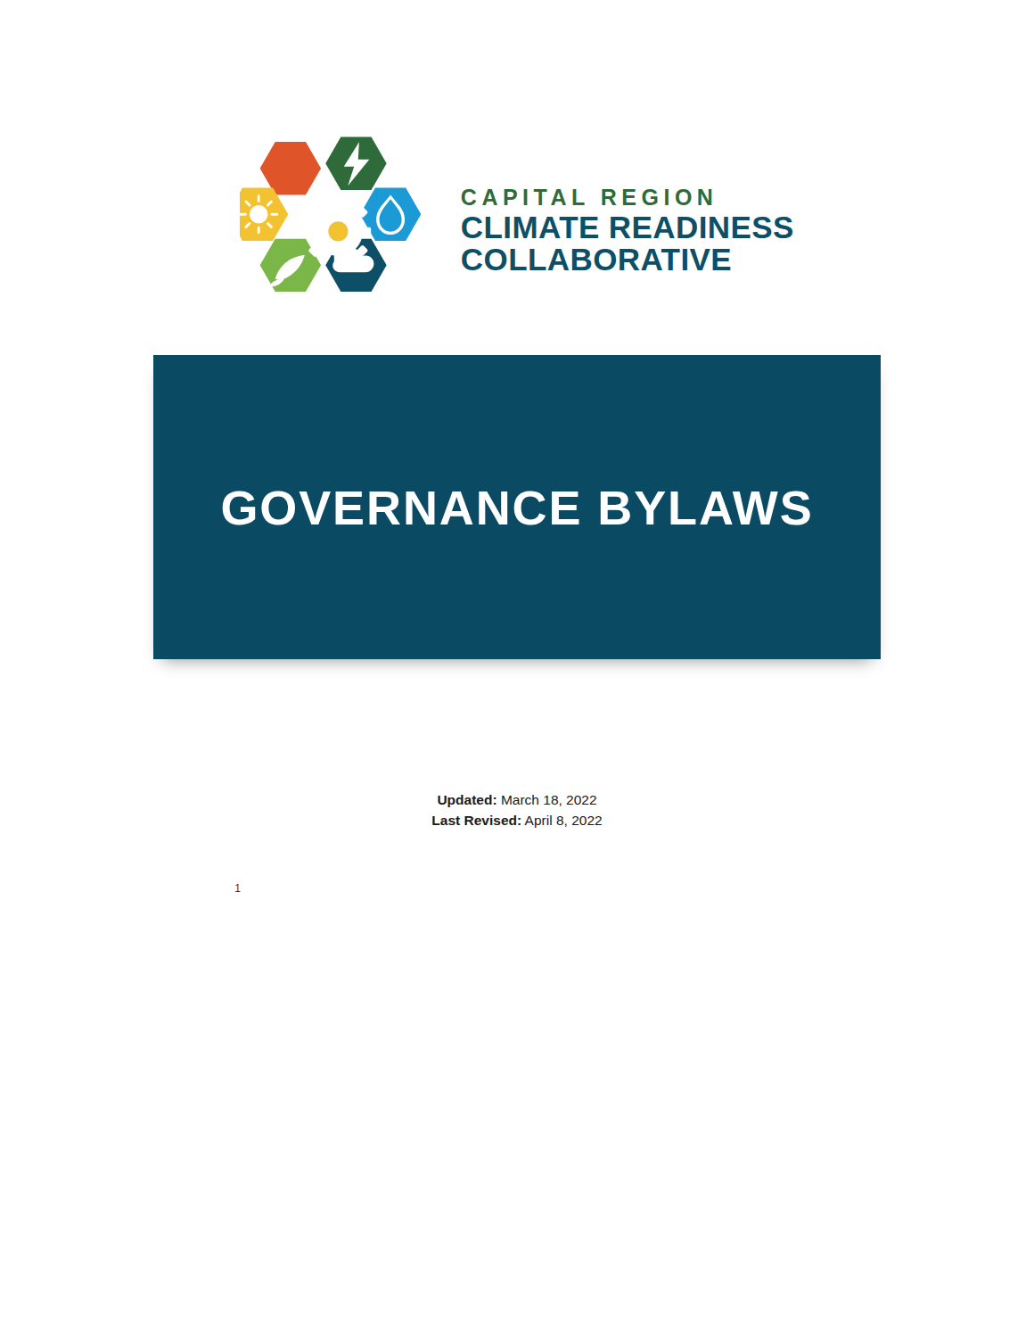CAPITAL REGION
CLIMATE READINESS
COLLABORATIVE
GOVERNANCE BYLAWS
Updated: March 18, 2022
Last Revised: April 8, 2022
1